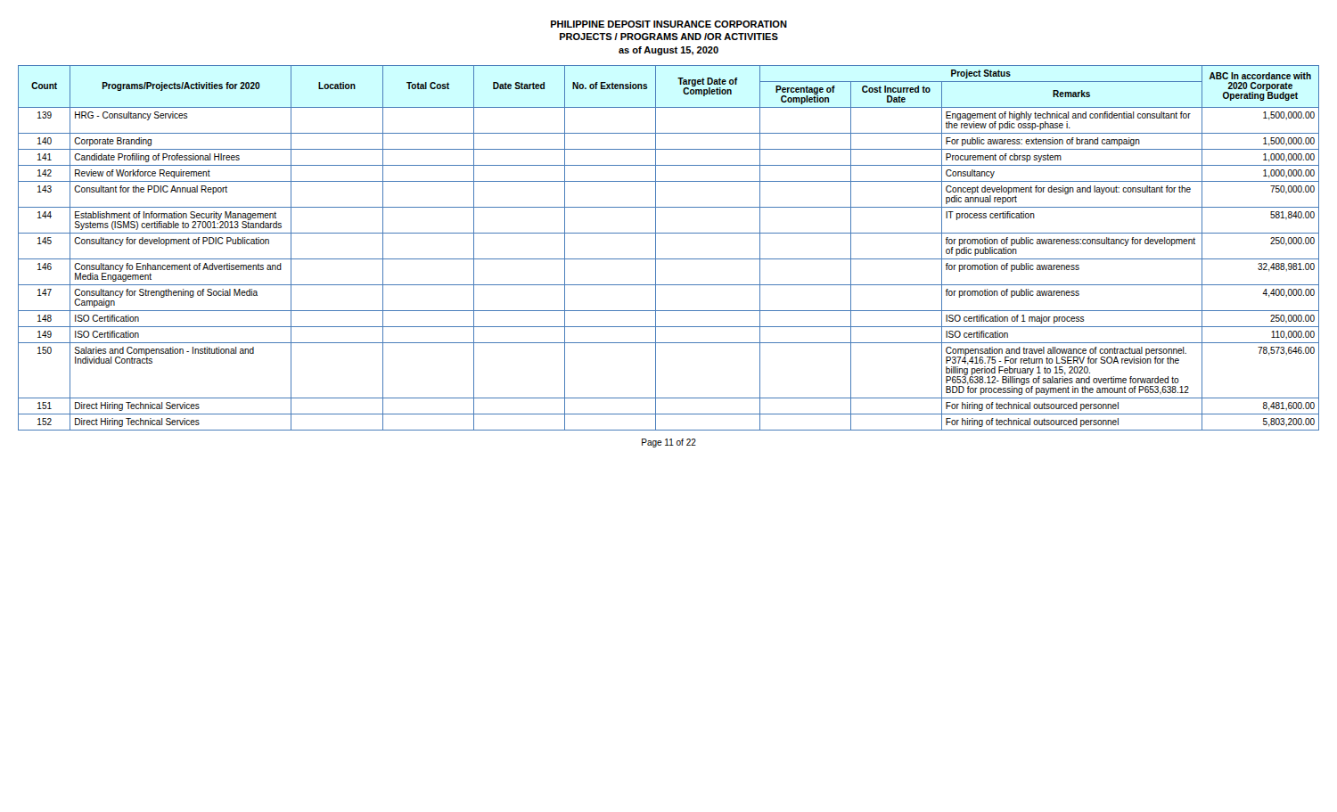PHILIPPINE DEPOSIT INSURANCE CORPORATION
PROJECTS / PROGRAMS AND /OR ACTIVITIES
as of August 15, 2020
| Count | Programs/Projects/Activities for 2020 | Location | Total Cost | Date Started | No. of Extensions | Target Date of Completion | Project Status | ABC In accordance with 2020 Corporate Operating Budget |
| --- | --- | --- | --- | --- | --- | --- | --- | --- |
| Percentage of Completion | Cost Incurred to Date | Remarks |
| 139 | HRG - Consultancy Services | | | | | | | | Engagement of highly technical and confidential consultant for the review of pdic ossp-phase i. | 1,500,000.00 |
| 140 | Corporate Branding | | | | | | | | For public awaress: extension of brand campaign | 1,500,000.00 |
| 141 | Candidate Profiling of Professional HIrees | | | | | | | | Procurement of cbrsp system | 1,000,000.00 |
| 142 | Review of Workforce Requirement | | | | | | | | Consultancy | 1,000,000.00 |
| 143 | Consultant for the PDIC Annual Report | | | | | | | | Concept development for design and layout: consultant for the pdic annual report | 750,000.00 |
| 144 | Establishment of Information Security Management Systems (ISMS) certifiable to 27001:2013 Standards | | | | | | | | IT process certification | 581,840.00 |
| 145 | Consultancy for development of PDIC Publication | | | | | | | | for promotion of public awareness:consultancy for development of pdic publication | 250,000.00 |
| 146 | Consultancy fo Enhancement of Advertisements and Media Engagement | | | | | | | | for promotion of public awareness | 32,488,981.00 |
| 147 | Consultancy for Strengthening of Social Media Campaign | | | | | | | | for promotion of public awareness | 4,400,000.00 |
| 148 | ISO Certification | | | | | | | | ISO certification of 1 major process | 250,000.00 |
| 149 | ISO Certification | | | | | | | | ISO certification | 110,000.00 |
| 150 | Salaries and Compensation - Institutional and Individual Contracts | | | | | | | | Compensation and travel allowance of contractual personnel. P374,416.75 - For return to LSERV for SOA revision for the billing period February 1 to 15, 2020. P653,638.12- Billings of salaries and overtime forwarded to BDD for processing of payment in the amount of P653,638.12 | 78,573,646.00 |
| 151 | Direct Hiring Technical Services | | | | | | | | For hiring of technical outsourced personnel | 8,481,600.00 |
| 152 | Direct Hiring Technical Services | | | | | | | | For hiring of technical outsourced personnel | 5,803,200.00 |
Page 11 of 22